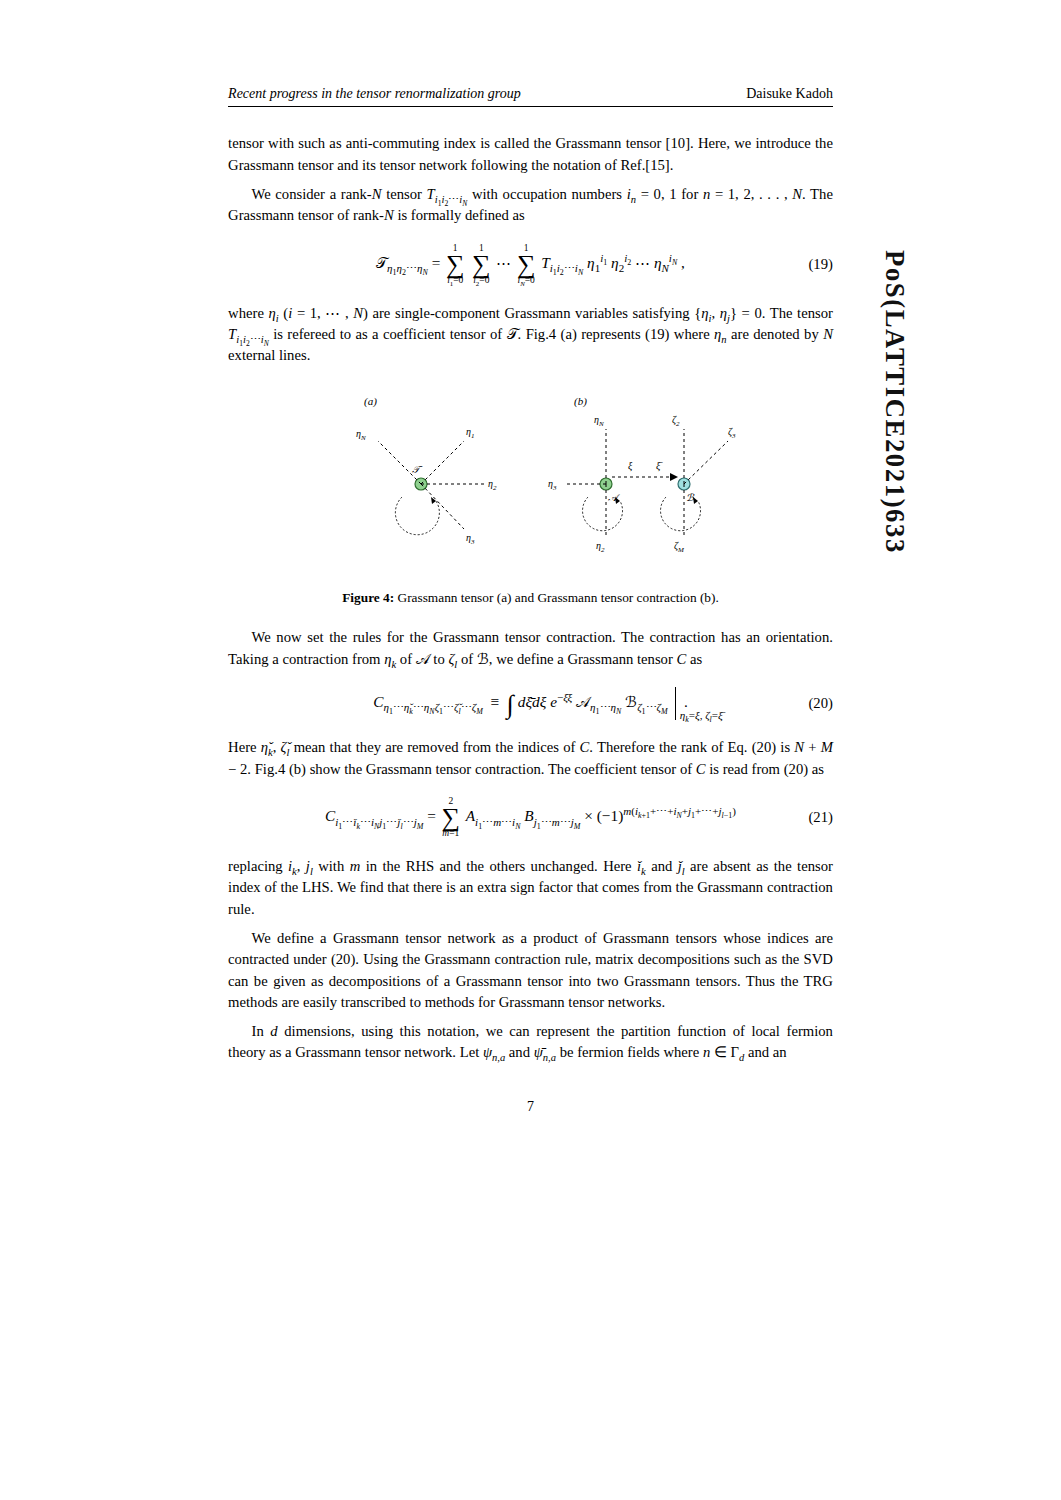Recent progress in the tensor renormalization group
Daisuke Kadoh
PoS(LATTICE2021)633
tensor with such as anti-commuting index is called the Grassmann tensor [10]. Here, we introduce the Grassmann tensor and its tensor network following the notation of Ref.[15].
We consider a rank-N tensor Ti1i2⋯iN with occupation numbers in = 0, 1 for n = 1, 2, . . . , N. The Grassmann tensor of rank-N is formally defined as
𝒯η1η2⋯ηN = 1∑i1=0 1∑i2=0 ⋯ 1∑iN=0 Ti1i2⋯iN η1i1 η2i2 ⋯ ηNiN ,
(19)
where ηi (i = 1, ⋯ , N) are single-component Grassmann variables satisfying {ηi, ηj} = 0. The tensor Ti1i2⋯iN is refereed to as a coefficient tensor of 𝒯. Fig.4 (a) represents (19) where ηn are denoted by N external lines.
(a) (b) 𝒯 ηN η1 η2 η3 𝒜 ℬ ηN η3 η2 ξ ξ̄ ζ2 ζ3 ζM
Figure 4: Grassmann tensor (a) and Grassmann tensor contraction (b).
We now set the rules for the Grassmann tensor contraction. The contraction has an orientation. Taking a contraction from ηk of 𝒜 to ζl of ℬ, we define a Grassmann tensor C as
Cη1⋯η̌k⋯ηNζ1⋯ζ̌l⋯ζM ≡ ∫ dξ̄dξ e−ξ̄ξ 𝒜η1⋯ηN ℬζ1⋯ζM ηk=ξ, ζl=ξ̄ .
(20)
Here η̌k, ζ̌l mean that they are removed from the indices of C. Therefore the rank of Eq. (20) is N + M − 2. Fig.4 (b) show the Grassmann tensor contraction. The coefficient tensor of C is read from (20) as
Ci1⋯ǐk⋯iNj1⋯ǰl⋯jM = 2∑m=1 Ai1⋯m⋯iN Bj1⋯m⋯jM × (−1)m(ik+1+⋯+iN+j1+⋯+jl−1)
(21)
replacing ik, jl with m in the RHS and the others unchanged. Here ǐk and ǰl are absent as the tensor index of the LHS. We find that there is an extra sign factor that comes from the Grassmann contraction rule.
We define a Grassmann tensor network as a product of Grassmann tensors whose indices are contracted under (20). Using the Grassmann contraction rule, matrix decompositions such as the SVD can be given as decompositions of a Grassmann tensor into two Grassmann tensors. Thus the TRG methods are easily transcribed to methods for Grassmann tensor networks.
In d dimensions, using this notation, we can represent the partition function of local fermion theory as a Grassmann tensor network. Let ψn,a and ψ̄n,a be fermion fields where n ∈ Γd and an
7